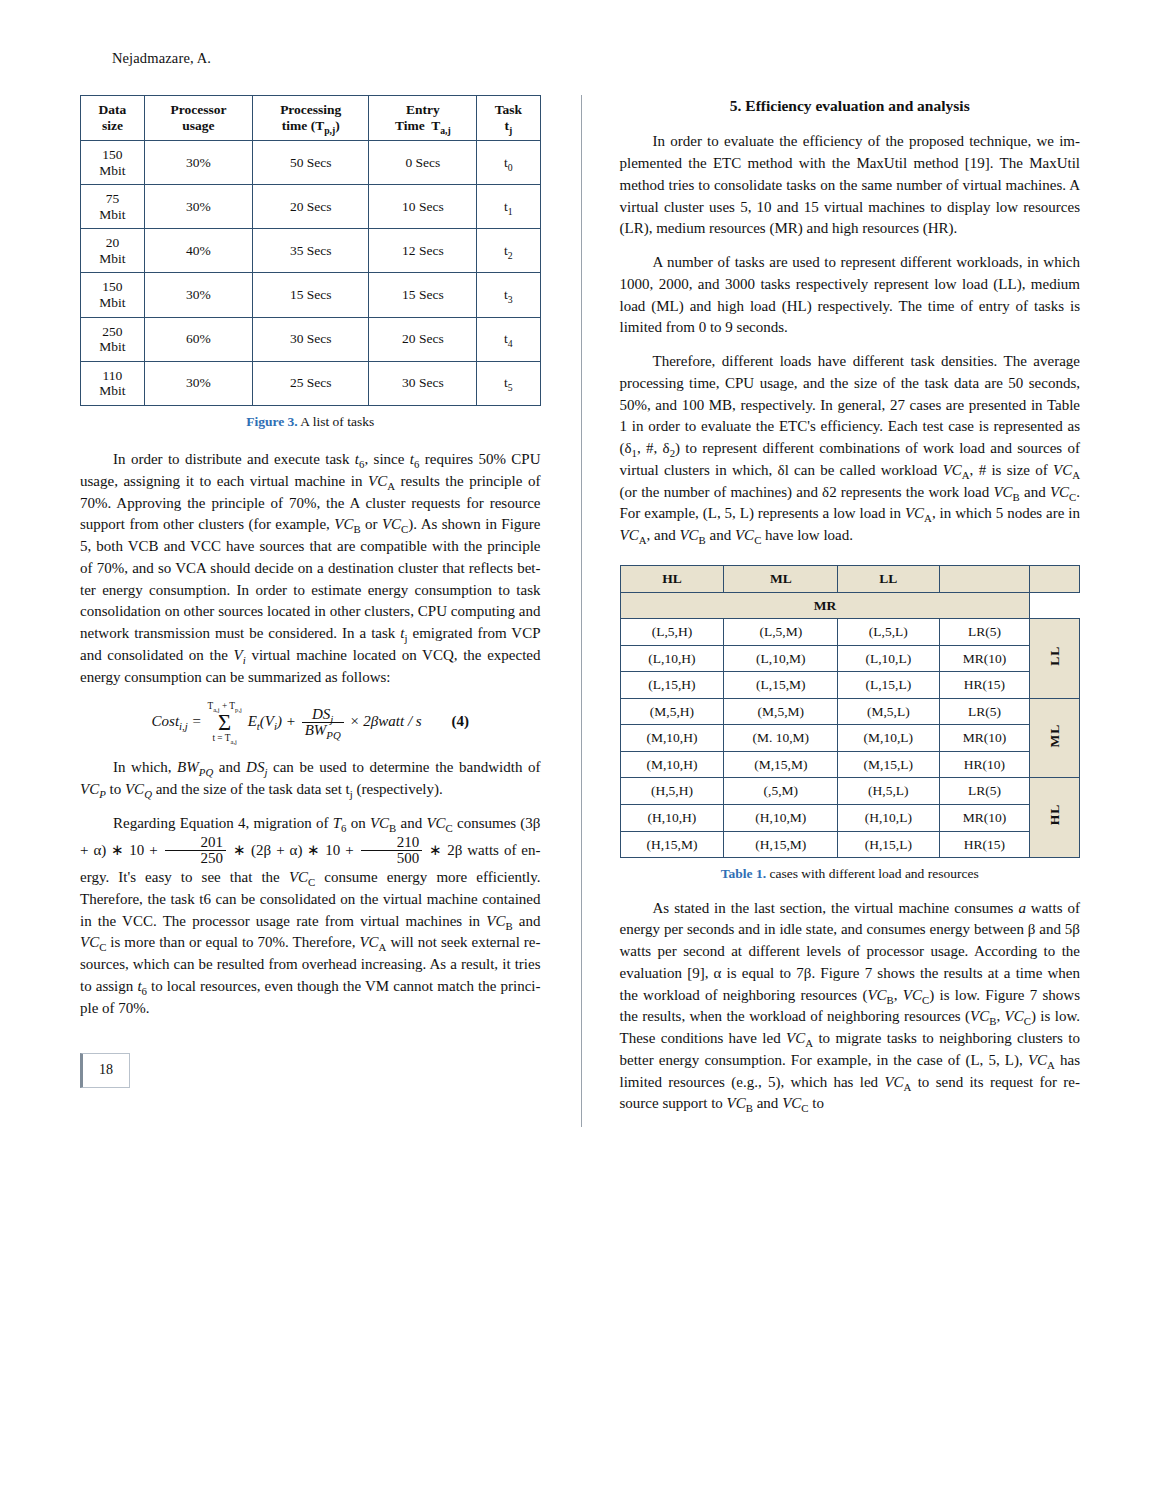Nejadmazare, A.
Figure 3. A list of tasks
| Data size | Processor usage | Processing time (T p,j ) | Entry Time T a,j | Task t j |
| --- | --- | --- | --- | --- |
| 150 Mbit | 30% | 50 Secs | 0 Secs | t 0 |
| 75 Mbit | 30% | 20 Secs | 10 Secs | t 1 |
| 20 Mbit | 40% | 35 Secs | 12 Secs | t 2 |
| 150 Mbit | 30% | 15 Secs | 15 Secs | t 3 |
| 250 Mbit | 60% | 30 Secs | 20 Secs | t 4 |
| 110 Mbit | 30% | 25 Secs | 30 Secs | t 5 |
In order to distribute and execute task t6, since t6 requires 50% CPU usage, assigning it to each virtual machine in VCA results the principle of 70%. Approving the principle of 70%, the A cluster requests for resource support from other clusters (for example, VCB or VCC). As shown in Figure 5, both VCB and VCC have sources that are compatible with the principle of 70%, and so VCA should decide on a destination cluster that reflects better energy consumption. In order to estimate energy consumption to task consolidation on other sources located in other clusters, CPU computing and network transmission must be considered. In a task tj emigrated from VCP and consolidated on the Vi virtual machine located on VCQ, the expected energy consumption can be summarized as follows:
Costi,j = Ta,j + Tp,j Σ t = Ta,j Et(Vi) + DSj BWPQ × 2βwatt / s (4)
In which, BWPQ and DSj can be used to determine the bandwidth of VCP to VCQ and the size of the task data set tj (respectively).
Regarding Equation 4, migration of T6 on VCB and VCC consumes (3β + α) ∗ 10 + 201250 ∗ (2β + α) ∗ 10 + 210500 ∗ 2β watts of energy. It's easy to see that the VCC consume energy more efficiently. Therefore, the task t6 can be consolidated on the virtual machine contained in the VCC. The processor usage rate from virtual machines in VCB and VCC is more than or equal to 70%. Therefore, VCA will not seek external resources, which can be resulted from overhead increasing. As a result, it tries to assign t6 to local resources, even though the VM cannot match the principle of 70%.
18
5. Efficiency evaluation and analysis
In order to evaluate the efficiency of the proposed technique, we implemented the ETC method with the MaxUtil method [19]. The MaxUtil method tries to consolidate tasks on the same number of virtual machines. A virtual cluster uses 5, 10 and 15 virtual machines to display low resources (LR), medium resources (MR) and high resources (HR).
A number of tasks are used to represent different workloads, in which 1000, 2000, and 3000 tasks respectively represent low load (LL), medium load (ML) and high load (HL) respectively. The time of entry of tasks is limited from 0 to 9 seconds.
Therefore, different loads have different task densities. The average processing time, CPU usage, and the size of the task data are 50 seconds, 50%, and 100 MB, respectively. In general, 27 cases are presented in Table 1 in order to evaluate the ETC's efficiency. Each test case is represented as (δ1, #, δ2) to represent different combinations of work load and sources of virtual clusters in which, δl can be called workload VCA, # is size of VCA (or the number of machines) and δ2 represents the work load VCB and VCC. For example, (L, 5, L) represents a low load in VCA, in which 5 nodes are in VCA, and VCB and VCC have low load.
Table 1. cases with different load and resources
| HL | ML | LL | | |
| --- | --- | --- | --- | --- |
| MR | |
| (L,5,H) | (L,5,M) | (L,5,L) | LR(5) | LL |
| (L,10,H) | (L,10,M) | (L,10,L) | MR(10) |
| (L,15,H) | (L,15,M) | (L,15,L) | HR(15) |
| (M,5,H) | (M,5,M) | (M,5,L) | LR(5) | ML |
| (M,10,H) | (M. 10,M) | (M,10,L) | MR(10) |
| (M,10,H) | (M,15,M) | (M,15,L) | HR(10) |
| (H,5,H) | (,5,M) | (H,5,L) | LR(5) | HL |
| (H,10,H) | (H,10,M) | (H,10,L) | MR(10) |
| (H,15,M) | (H,15,M) | (H,15,L) | HR(15) |
As stated in the last section, the virtual machine consumes a watts of energy per seconds and in idle state, and consumes energy between β and 5β watts per second at different levels of processor usage. According to the evaluation [9], α is equal to 7β. Figure 7 shows the results at a time when the workload of neighboring resources (VCB, VCC) is low. Figure 7 shows the results, when the workload of neighboring resources (VCB, VCC) is low. These conditions have led VCA to migrate tasks to neighboring clusters to better energy consumption. For example, in the case of (L, 5, L), VCA has limited resources (e.g., 5), which has led VCA to send its request for resource support to VCB and VCC to